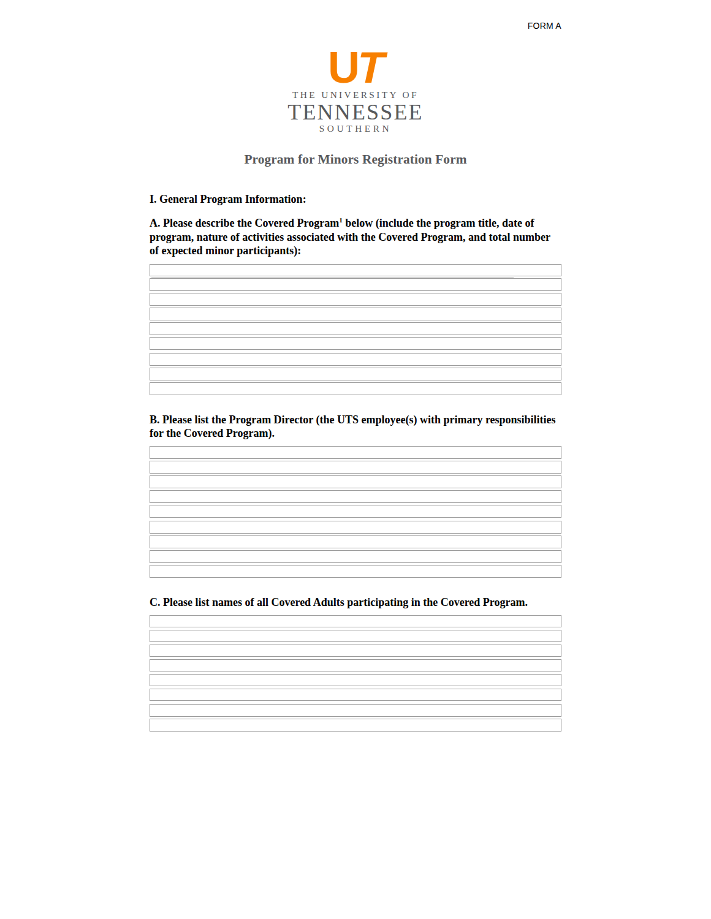FORM A
UT
THE UNIVERSITY OF TENNESSEE SOUTHERN
Program for Minors Registration Form
I. General Program Information:
A. Please describe the Covered Program1 below (include the program title, date of program, nature of activities associated with the Covered Program, and total number of expected minor participants):
B. Please list the Program Director (the UTS employee(s) with primary responsibilities for the Covered Program).
C. Please list names of all Covered Adults participating in the Covered Program.